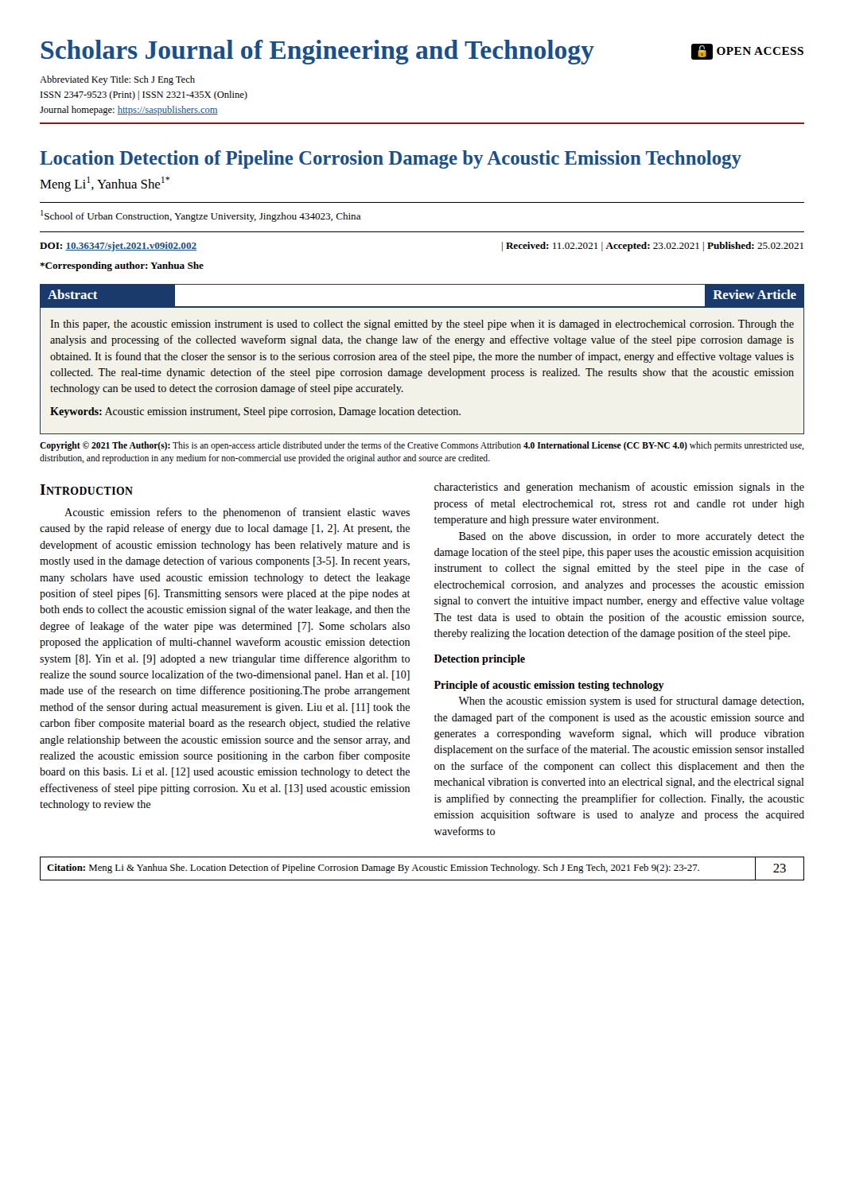🔓OPEN ACCESS
Scholars Journal of Engineering and Technology
Abbreviated Key Title: Sch J Eng Tech
ISSN 2347-9523 (Print) | ISSN 2321-435X (Online)
Journal homepage: https://saspublishers.com
Location Detection of Pipeline Corrosion Damage by Acoustic Emission Technology
Meng Li1, Yanhua She1*
1School of Urban Construction, Yangtze University, Jingzhou 434023, China
DOI: 10.36347/sjet.2021.v09i02.002 | Received: 11.02.2021 | Accepted: 23.02.2021 | Published: 25.02.2021
*Corresponding author: Yanhua She
Abstract
Review Article
In this paper, the acoustic emission instrument is used to collect the signal emitted by the steel pipe when it is damaged in electrochemical corrosion. Through the analysis and processing of the collected waveform signal data, the change law of the energy and effective voltage value of the steel pipe corrosion damage is obtained. It is found that the closer the sensor is to the serious corrosion area of the steel pipe, the more the number of impact, energy and effective voltage values is collected. The real-time dynamic detection of the steel pipe corrosion damage development process is realized. The results show that the acoustic emission technology can be used to detect the corrosion damage of steel pipe accurately.
Keywords: Acoustic emission instrument, Steel pipe corrosion, Damage location detection.
Copyright © 2021 The Author(s): This is an open-access article distributed under the terms of the Creative Commons Attribution 4.0 International License (CC BY-NC 4.0) which permits unrestricted use, distribution, and reproduction in any medium for non-commercial use provided the original author and source are credited.
INTRODUCTION
Acoustic emission refers to the phenomenon of transient elastic waves caused by the rapid release of energy due to local damage [1, 2]. At present, the development of acoustic emission technology has been relatively mature and is mostly used in the damage detection of various components [3-5]. In recent years, many scholars have used acoustic emission technology to detect the leakage position of steel pipes [6]. Transmitting sensors were placed at the pipe nodes at both ends to collect the acoustic emission signal of the water leakage, and then the degree of leakage of the water pipe was determined [7]. Some scholars also proposed the application of multi-channel waveform acoustic emission detection system [8]. Yin et al. [9] adopted a new triangular time difference algorithm to realize the sound source localization of the two-dimensional panel. Han et al. [10] made use of the research on time difference positioning.The probe arrangement method of the sensor during actual measurement is given. Liu et al. [11] took the carbon fiber composite material board as the research object, studied the relative angle relationship between the acoustic emission source and the sensor array, and realized the acoustic emission source positioning in the carbon fiber composite board on this basis. Li et al. [12] used acoustic emission technology to detect the effectiveness of steel pipe pitting corrosion. Xu et al. [13] used acoustic emission technology to review the
characteristics and generation mechanism of acoustic emission signals in the process of metal electrochemical rot, stress rot and candle rot under high temperature and high pressure water environment.
Based on the above discussion, in order to more accurately detect the damage location of the steel pipe, this paper uses the acoustic emission acquisition instrument to collect the signal emitted by the steel pipe in the case of electrochemical corrosion, and analyzes and processes the acoustic emission signal to convert the intuitive impact number, energy and effective value voltage The test data is used to obtain the position of the acoustic emission source, thereby realizing the location detection of the damage position of the steel pipe.
Detection principle
Principle of acoustic emission testing technology
When the acoustic emission system is used for structural damage detection, the damaged part of the component is used as the acoustic emission source and generates a corresponding waveform signal, which will produce vibration displacement on the surface of the material. The acoustic emission sensor installed on the surface of the component can collect this displacement and then the mechanical vibration is converted into an electrical signal, and the electrical signal is amplified by connecting the preamplifier for collection. Finally, the acoustic emission acquisition software is used to analyze and process the acquired waveforms to
Citation: Meng Li & Yanhua She. Location Detection of Pipeline Corrosion Damage By Acoustic Emission Technology. Sch J Eng Tech, 2021 Feb 9(2): 23-27.
23